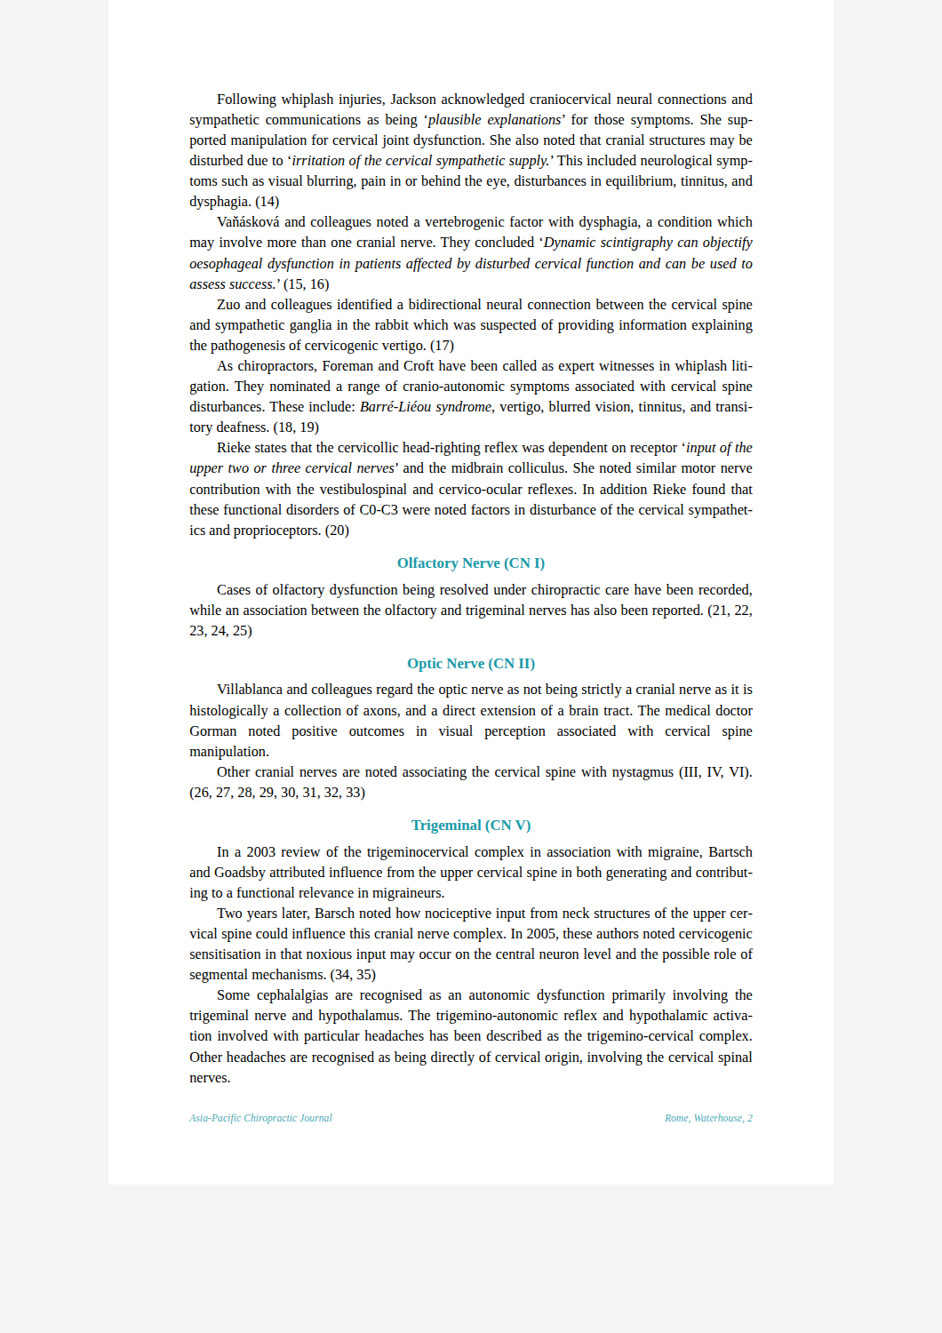Following whiplash injuries, Jackson acknowledged craniocervical neural connections and sympathetic communications as being ‘plausible explanations’ for those symptoms. She supported manipulation for cervical joint dysfunction. She also noted that cranial structures may be disturbed due to ‘irritation of the cervical sympathetic supply.’ This included neurological symptoms such as visual blurring, pain in or behind the eye, disturbances in equilibrium, tinnitus, and dysphagia. (14)
Vaňásková and colleagues noted a vertebrogenic factor with dysphagia, a condition which may involve more than one cranial nerve. They concluded ‘Dynamic scintigraphy can objectify oesophageal dysfunction in patients affected by disturbed cervical function and can be used to assess success.’ (15, 16)
Zuo and colleagues identified a bidirectional neural connection between the cervical spine and sympathetic ganglia in the rabbit which was suspected of providing information explaining the pathogenesis of cervicogenic vertigo. (17)
As chiropractors, Foreman and Croft have been called as expert witnesses in whiplash litigation. They nominated a range of cranio-autonomic symptoms associated with cervical spine disturbances. These include: Barré-Liéou syndrome, vertigo, blurred vision, tinnitus, and transitory deafness. (18, 19)
Rieke states that the cervicollic head-righting reflex was dependent on receptor ‘input of the upper two or three cervical nerves’ and the midbrain colliculus. She noted similar motor nerve contribution with the vestibulospinal and cervico-ocular reflexes. In addition Rieke found that these functional disorders of C0-C3 were noted factors in disturbance of the cervical sympathetics and proprioceptors. (20)
Olfactory Nerve (CN I)
Cases of olfactory dysfunction being resolved under chiropractic care have been recorded, while an association between the olfactory and trigeminal nerves has also been reported. (21, 22, 23, 24, 25)
Optic Nerve (CN II)
Villablanca and colleagues regard the optic nerve as not being strictly a cranial nerve as it is histologically a collection of axons, and a direct extension of a brain tract. The medical doctor Gorman noted positive outcomes in visual perception associated with cervical spine manipulation.
Other cranial nerves are noted associating the cervical spine with nystagmus (III, IV, VI). (26, 27, 28, 29, 30, 31, 32, 33)
Trigeminal (CN V)
In a 2003 review of the trigeminocervical complex in association with migraine, Bartsch and Goadsby attributed influence from the upper cervical spine in both generating and contributing to a functional relevance in migraineurs.
Two years later, Barsch noted how nociceptive input from neck structures of the upper cervical spine could influence this cranial nerve complex. In 2005, these authors noted cervicogenic sensitisation in that noxious input may occur on the central neuron level and the possible role of segmental mechanisms. (34, 35)
Some cephalalgias are recognised as an autonomic dysfunction primarily involving the trigeminal nerve and hypothalamus. The trigemino-autonomic reflex and hypothalamic activation involved with particular headaches has been described as the trigemino-cervical complex. Other headaches are recognised as being directly of cervical origin, involving the cervical spinal nerves.
Asia-Pacific Chiropractic Journal Rome, Waterhouse, 2